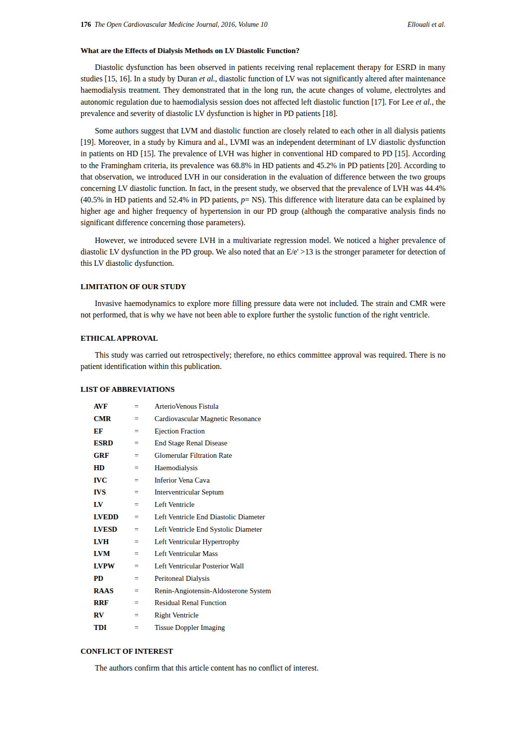176 The Open Cardiovascular Medicine Journal, 2016, Volume 10
Ellouali et al.
What are the Effects of Dialysis Methods on LV Diastolic Function?
Diastolic dysfunction has been observed in patients receiving renal replacement therapy for ESRD in many studies [15, 16]. In a study by Duran et al., diastolic function of LV was not significantly altered after maintenance haemodialysis treatment. They demonstrated that in the long run, the acute changes of volume, electrolytes and autonomic regulation due to haemodialysis session does not affected left diastolic function [17]. For Lee et al., the prevalence and severity of diastolic LV dysfunction is higher in PD patients [18].
Some authors suggest that LVM and diastolic function are closely related to each other in all dialysis patients [19]. Moreover, in a study by Kimura and al., LVMI was an independent determinant of LV diastolic dysfunction in patients on HD [15]. The prevalence of LVH was higher in conventional HD compared to PD [15]. According to the Framingham criteria, its prevalence was 68.8% in HD patients and 45.2% in PD patients [20]. According to that observation, we introduced LVH in our consideration in the evaluation of difference between the two groups concerning LV diastolic function. In fact, in the present study, we observed that the prevalence of LVH was 44.4% (40.5% in HD patients and 52.4% in PD patients, p= NS). This difference with literature data can be explained by higher age and higher frequency of hypertension in our PD group (although the comparative analysis finds no significant difference concerning those parameters).
However, we introduced severe LVH in a multivariate regression model. We noticed a higher prevalence of diastolic LV dysfunction in the PD group. We also noted that an E/e' >13 is the stronger parameter for detection of this LV diastolic dysfunction.
Limitation of Our Study
Invasive haemodynamics to explore more filling pressure data were not included. The strain and CMR were not performed, that is why we have not been able to explore further the systolic function of the right ventricle.
Ethical Approval
This study was carried out retrospectively; therefore, no ethics committee approval was required. There is no patient identification within this publication.
List of Abbreviations
| AVF | = | ArterioVenous Fistula |
| CMR | = | Cardiovascular Magnetic Resonance |
| EF | = | Ejection Fraction |
| ESRD | = | End Stage Renal Disease |
| GRF | = | Glomerular Filtration Rate |
| HD | = | Haemodialysis |
| IVC | = | Inferior Vena Cava |
| IVS | = | Interventricular Septum |
| LV | = | Left Ventricle |
| LVEDD | = | Left Ventricle End Diastolic Diameter |
| LVESD | = | Left Ventricle End Systolic Diameter |
| LVH | = | Left Ventricular Hypertrophy |
| LVM | = | Left Ventricular Mass |
| LVPW | = | Left Ventricular Posterior Wall |
| PD | = | Peritoneal Dialysis |
| RAAS | = | Renin-Angiotensin-Aldosterone System |
| RRF | = | Residual Renal Function |
| RV | = | Right Ventricle |
| TDI | = | Tissue Doppler Imaging |
Conflict of Interest
The authors confirm that this article content has no conflict of interest.